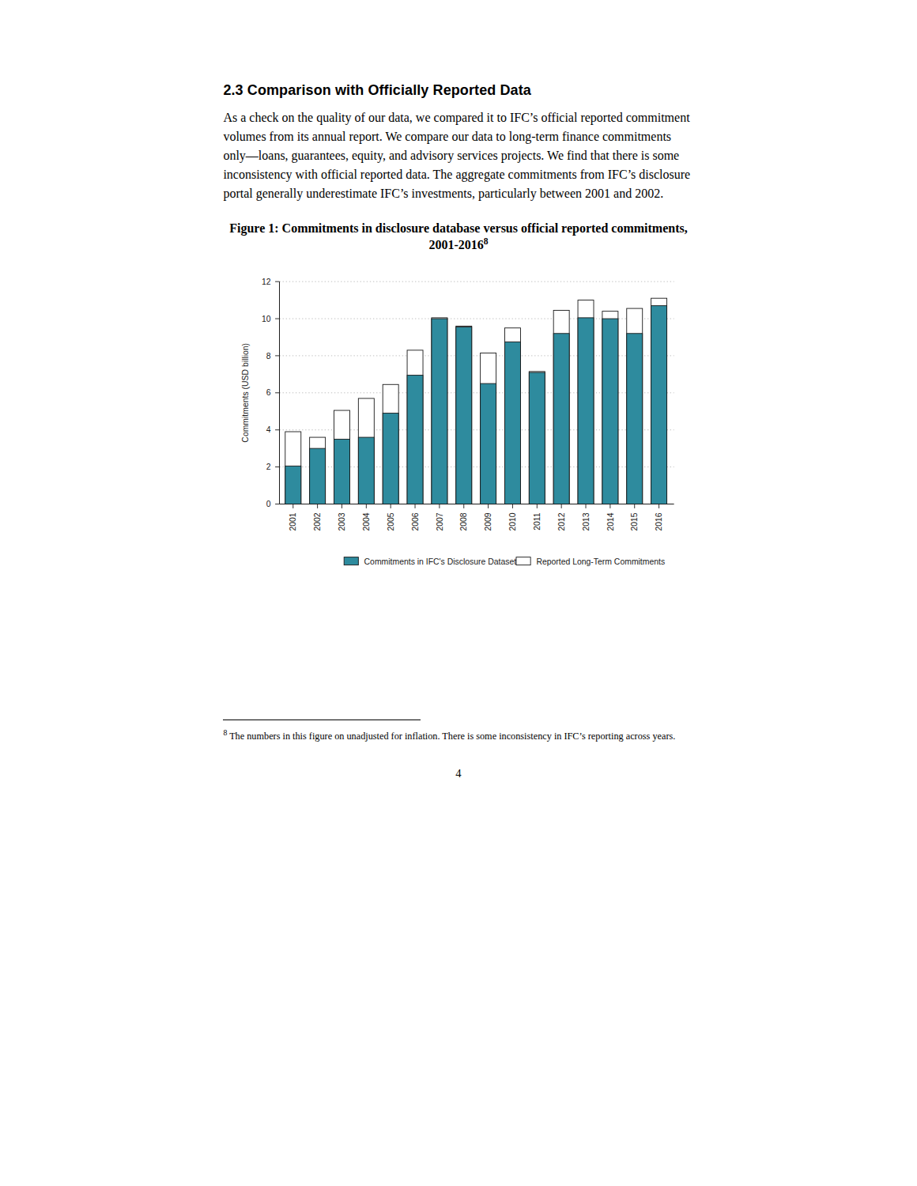2.3 Comparison with Officially Reported Data
As a check on the quality of our data, we compared it to IFC’s official reported commitment volumes from its annual report. We compare our data to long-term finance commitments only—loans, guarantees, equity, and advisory services projects. We find that there is some inconsistency with official reported data. The aggregate commitments from IFC’s disclosure portal generally underestimate IFC’s investments, particularly between 2001 and 2002.
Figure 1: Commitments in disclosure database versus official reported commitments,
2001-20168
12 10 8 6 4 2 0 Commitments (USD billion) 2001 2002 2003 2004 2005 2006 2007 2008 2009 2010 2011 2012 2013 2014 2015 2016 Commitments in IFC's Disclosure Dataset Reported Long-Term Commitments
8 The numbers in this figure on unadjusted for inflation. There is some inconsistency in IFC’s reporting across years.
4